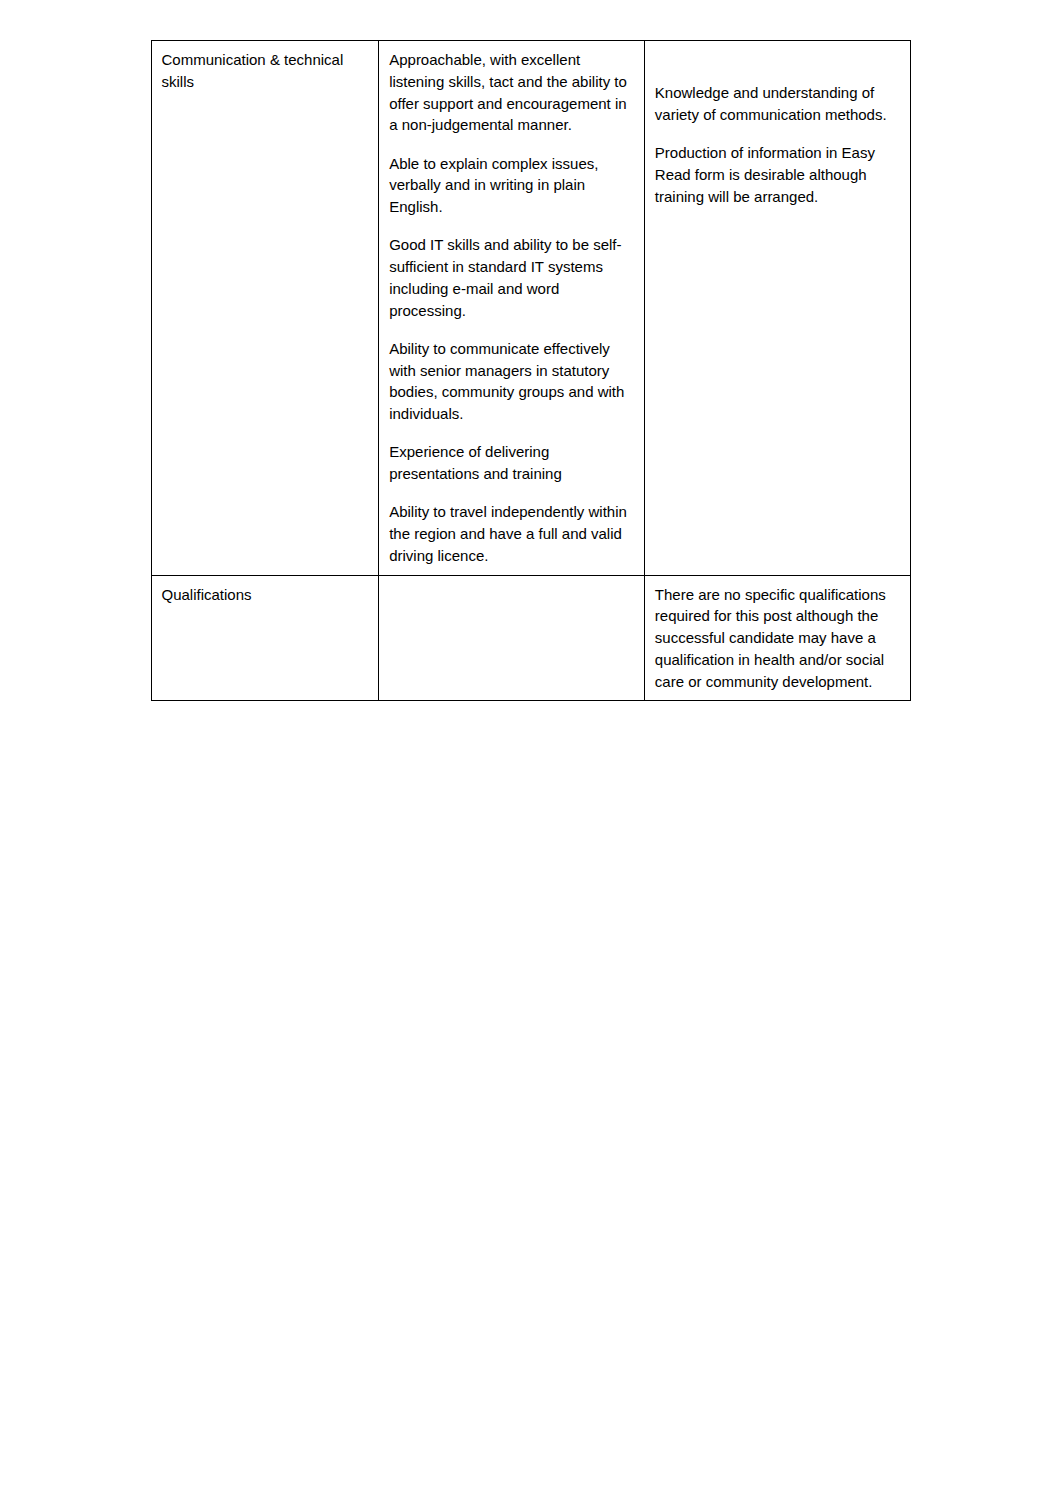| Communication & technical skills | Approachable, with excellent listening skills, tact and the ability to offer support and encouragement in a non-judgemental manner. Able to explain complex issues, verbally and in writing in plain English. Good IT skills and ability to be self-sufficient in standard IT systems including e-mail and word processing. Ability to communicate effectively with senior managers in statutory bodies, community groups and with individuals. Experience of delivering presentations and training Ability to travel independently within the region and have a full and valid driving licence. | Knowledge and understanding of variety of communication methods. Production of information in Easy Read form is desirable although training will be arranged. |
| Qualifications | | There are no specific qualifications required for this post although the successful candidate may have a qualification in health and/or social care or community development. |